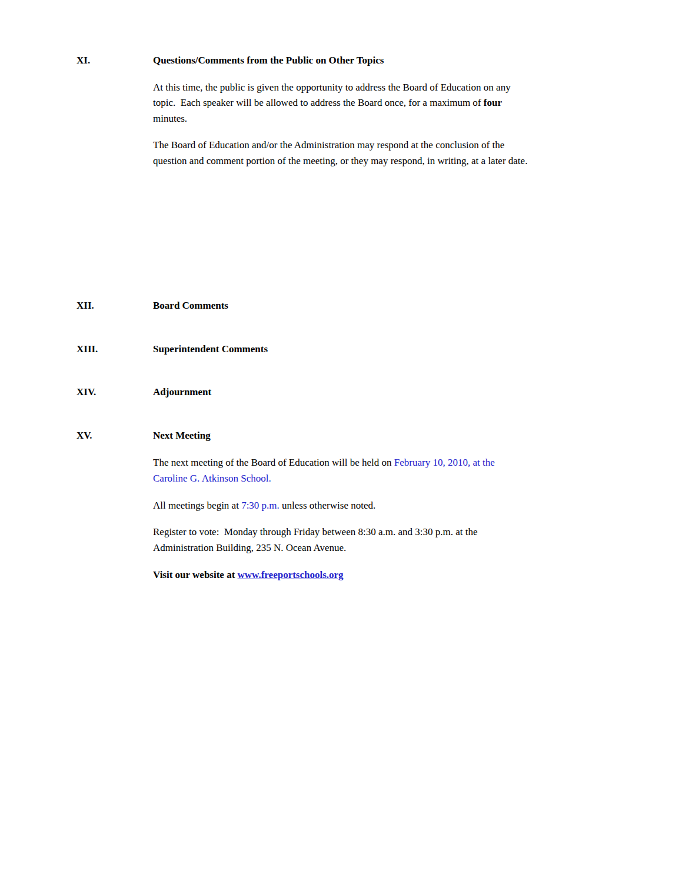XI.
Questions/Comments from the Public on Other Topics
At this time, the public is given the opportunity to address the Board of Education on any topic. Each speaker will be allowed to address the Board once, for a maximum of four minutes.
The Board of Education and/or the Administration may respond at the conclusion of the question and comment portion of the meeting, or they may respond, in writing, at a later date.
XII.
Board Comments
XIII.
Superintendent Comments
XIV.
Adjournment
XV.
Next Meeting
The next meeting of the Board of Education will be held on February 10, 2010, at the Caroline G. Atkinson School.
All meetings begin at 7:30 p.m. unless otherwise noted.
Register to vote: Monday through Friday between 8:30 a.m. and 3:30 p.m. at the Administration Building, 235 N. Ocean Avenue.
Visit our website at www.freeportschools.org